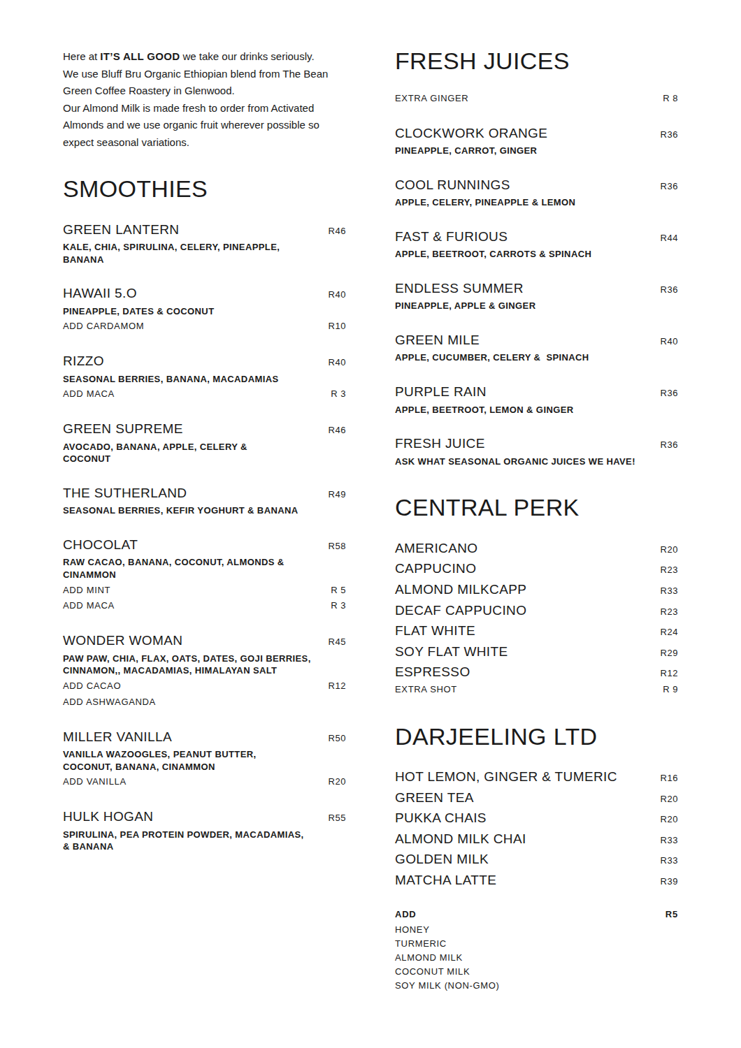Here at IT’S ALL GOOD we take our drinks seriously.
We use Bluff Bru Organic Ethiopian blend from The Bean
Green Coffee Roastery in Glenwood.
Our Almond Milk is made fresh to order from Activated
Almonds and we use organic fruit wherever possible so
expect seasonal variations.
SMOOTHIES
GREEN LANTERN R46
KALE, CHIA, SPIRULINA, CELERY, PINEAPPLE,
BANANA
HAWAII 5.O R40
PINEAPPLE, DATES & COCONUT
ADD CARDAMOM R10
RIZZO R40
SEASONAL BERRIES, BANANA, MACADAMIAS
ADD MACA R 3
GREEN SUPREME R46
AVOCADO, BANANA, APPLE, CELERY &
COCONUT
THE SUTHERLAND R49
SEASONAL BERRIES, KEfiR YOGHURT & BANANA
CHOCOLAT R58
RAW CACAO, BANANA, COCONUT, ALMONDS &
CINAMMON
ADD MINT R 5
ADD MACA R 3
WONDER WOMAN R45
PAW PAW, CHIA, FLAX, OATS, DATES, GOJI BERRIES,
CINNAMON,, MACADAMIAS, HIMALAYAN SALT
ADD CACAO R12
ADD ASHWAGANDA
MILLER VANILLA R50
VANILLA WAZOOGLES, PEANUT BUTTER,
COCONUT, BANANA, CINAMMON
ADD VANILLA R20
HULK HOGAN R55
SPIRULINA, PEA PROTEIN POWDER, MACADAMIAS,
& BANANA
FRESH JUICES
EXTRA GINGER R 8
CLOCKWORK ORANGE R36
PINEAPPLE, CARROT, GINGER
COOL RUNNINGS R36
APPLE, CELERY, PINEAPPLE & LEMON
FAST & FURIOUS R44
APPLE, BEETROOT, CARROTS & SPINACH
ENDLESS SUMMER R36
PINEAPPLE, APPLE & GINGER
GREEN MILE R40
APPLE, CUCUMBER, CELERY & SPINACH
PURPLE RAIN R36
APPLE, BEETROOT, LEMON & GINGER
FRESH JUICE R36
ASK WHAT SEASONAL ORGANIC JUICES WE HAVE!
CENTRAL PERK
AMERICANO R20
CAPPUCINO R23
ALMOND MILKCAPP R33
DECAF CAPPUCINO R23
FLAT WHITE R24
SOY FLAT WHITE R29
ESPRESSO R12
EXTRA SHOT R 9
DARJEELING LTD
HOT LEMON, GINGER & TUMERIC R16
GREEN TEA R20
PUKKA CHAIS R20
ALMOND MILK CHAI R33
GOLDEN MILK R33
MATCHA LATTE R39
ADD R5
HONEY
TURMERIC
ALMOND MILK
COCONUT MILK
SOY MILK (NON-GMO)